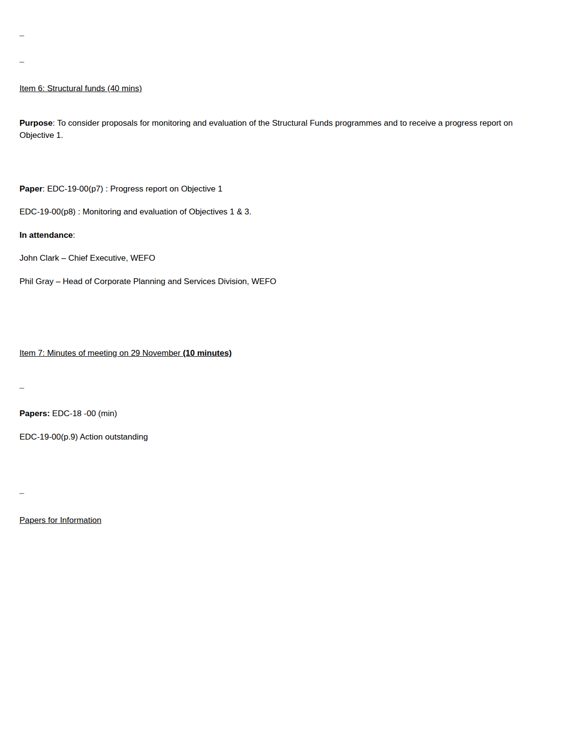–
–
Item 6: Structural funds (40 mins)
Purpose: To consider proposals for monitoring and evaluation of the Structural Funds programmes and to receive a progress report on Objective 1.
Paper: EDC-19-00(p7) : Progress report on Objective 1
EDC-19-00(p8) : Monitoring and evaluation of Objectives 1 & 3.
In attendance:
John Clark – Chief Executive, WEFO
Phil Gray – Head of Corporate Planning and Services Division, WEFO
Item 7: Minutes of meeting on 29 November (10 minutes)
–
Papers: EDC-18 -00 (min)
EDC-19-00(p.9) Action outstanding
–
Papers for Information